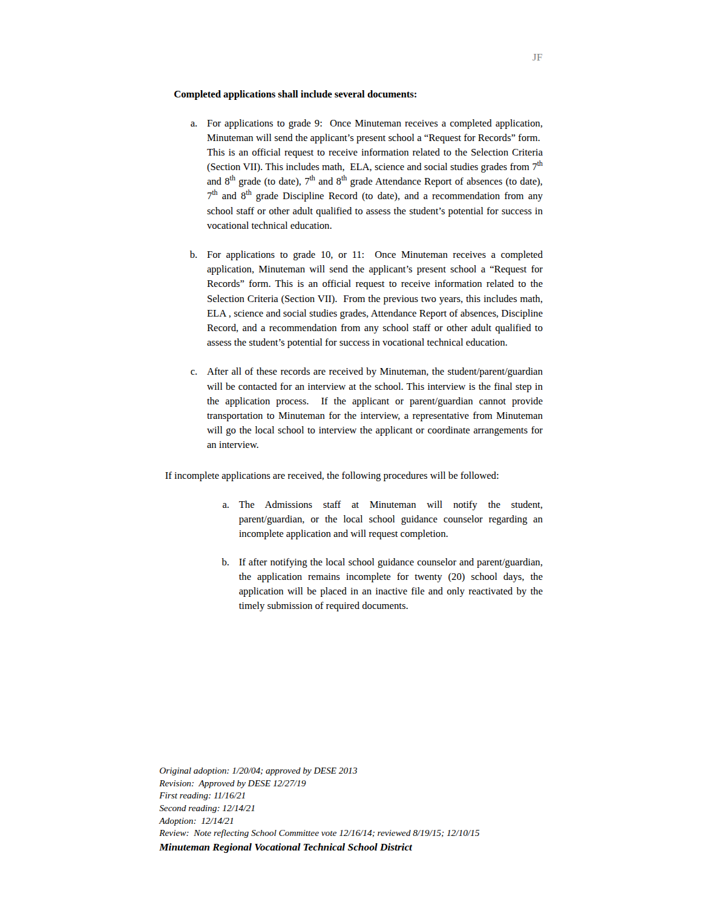JF
Completed applications shall include several documents:
For applications to grade 9: Once Minuteman receives a completed application, Minuteman will send the applicant’s present school a “Request for Records” form. This is an official request to receive information related to the Selection Criteria (Section VII). This includes math, ELA, science and social studies grades from 7th and 8th grade (to date), 7th and 8th grade Attendance Report of absences (to date), 7th and 8th grade Discipline Record (to date), and a recommendation from any school staff or other adult qualified to assess the student’s potential for success in vocational technical education.
For applications to grade 10, or 11: Once Minuteman receives a completed application, Minuteman will send the applicant’s present school a “Request for Records” form. This is an official request to receive information related to the Selection Criteria (Section VII). From the previous two years, this includes math, ELA , science and social studies grades, Attendance Report of absences, Discipline Record, and a recommendation from any school staff or other adult qualified to assess the student’s potential for success in vocational technical education.
After all of these records are received by Minuteman, the student/parent/guardian will be contacted for an interview at the school. This interview is the final step in the application process. If the applicant or parent/guardian cannot provide transportation to Minuteman for the interview, a representative from Minuteman will go the local school to interview the applicant or coordinate arrangements for an interview.
If incomplete applications are received, the following procedures will be followed:
The Admissions staff at Minuteman will notify the student, parent/guardian, or the local school guidance counselor regarding an incomplete application and will request completion.
If after notifying the local school guidance counselor and parent/guardian, the application remains incomplete for twenty (20) school days, the application will be placed in an inactive file and only reactivated by the timely submission of required documents.
Original adoption: 1/20/04; approved by DESE 2013
Revision: Approved by DESE 12/27/19
First reading: 11/16/21
Second reading: 12/14/21
Adoption: 12/14/21
Review: Note reflecting School Committee vote 12/16/14; reviewed 8/19/15; 12/10/15
Minuteman Regional Vocational Technical School District